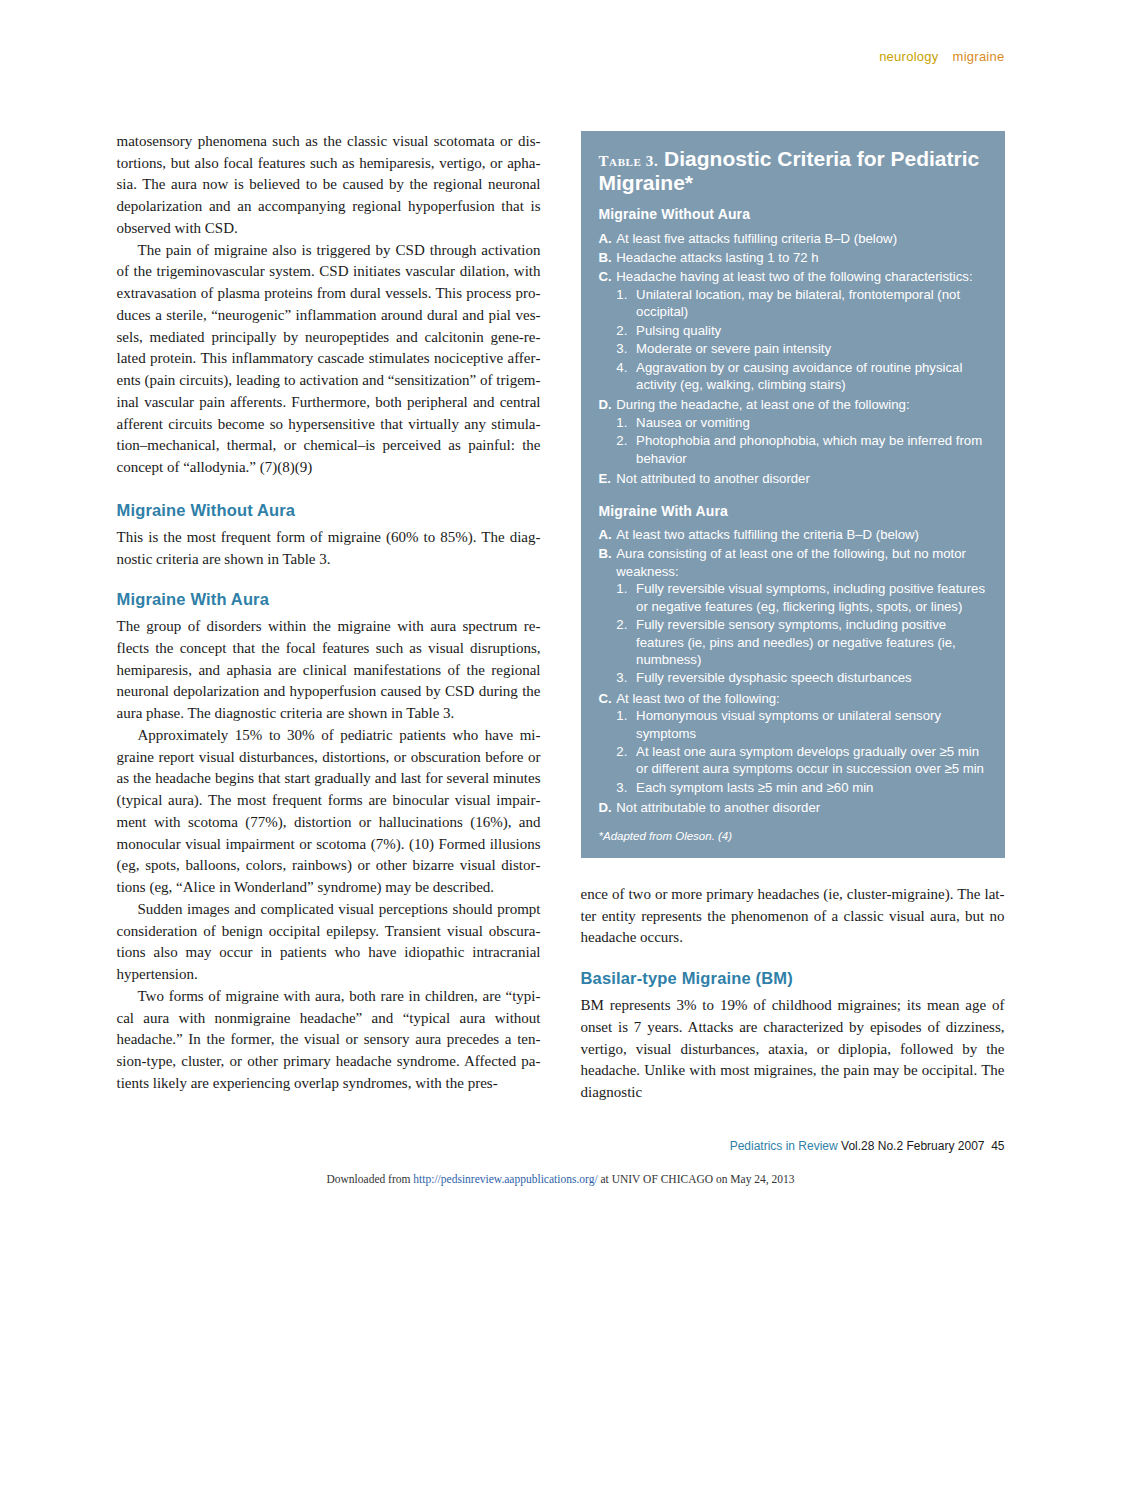neurology migraine
matosensory phenomena such as the classic visual scotomata or distortions, but also focal features such as hemiparesis, vertigo, or aphasia. The aura now is believed to be caused by the regional neuronal depolarization and an accompanying regional hypoperfusion that is observed with CSD.
The pain of migraine also is triggered by CSD through activation of the trigeminovascular system. CSD initiates vascular dilation, with extravasation of plasma proteins from dural vessels. This process produces a sterile, “neurogenic” inflammation around dural and pial vessels, mediated principally by neuropeptides and calcitonin gene-related protein. This inflammatory cascade stimulates nociceptive afferents (pain circuits), leading to activation and “sensitization” of trigeminal vascular pain afferents. Furthermore, both peripheral and central afferent circuits become so hypersensitive that virtually any stimulation–mechanical, thermal, or chemical–is perceived as painful: the concept of “allodynia.” (7)(8)(9)
Migraine Without Aura
This is the most frequent form of migraine (60% to 85%). The diagnostic criteria are shown in Table 3.
Migraine With Aura
The group of disorders within the migraine with aura spectrum reflects the concept that the focal features such as visual disruptions, hemiparesis, and aphasia are clinical manifestations of the regional neuronal depolarization and hypoperfusion caused by CSD during the aura phase. The diagnostic criteria are shown in Table 3.
Approximately 15% to 30% of pediatric patients who have migraine report visual disturbances, distortions, or obscuration before or as the headache begins that start gradually and last for several minutes (typical aura). The most frequent forms are binocular visual impairment with scotoma (77%), distortion or hallucinations (16%), and monocular visual impairment or scotoma (7%). (10) Formed illusions (eg, spots, balloons, colors, rainbows) or other bizarre visual distortions (eg, “Alice in Wonderland” syndrome) may be described.
Sudden images and complicated visual perceptions should prompt consideration of benign occipital epilepsy. Transient visual obscurations also may occur in patients who have idiopathic intracranial hypertension.
Two forms of migraine with aura, both rare in children, are “typical aura with nonmigraine headache” and “typical aura without headache.” In the former, the visual or sensory aura precedes a tension-type, cluster, or other primary headache syndrome. Affected patients likely are experiencing overlap syndromes, with the pres-
Table 3. Diagnostic Criteria for Pediatric Migraine*
Migraine Without Aura
A. At least five attacks fulfilling criteria B–D (below)
B. Headache attacks lasting 1 to 72 h
C. Headache having at least two of the following characteristics:
1. Unilateral location, may be bilateral, frontotemporal (not occipital)
2. Pulsing quality
3. Moderate or severe pain intensity
4. Aggravation by or causing avoidance of routine physical activity (eg, walking, climbing stairs)
D. During the headache, at least one of the following:
1. Nausea or vomiting
2. Photophobia and phonophobia, which may be inferred from behavior
E. Not attributed to another disorder
Migraine With Aura
A. At least two attacks fulfilling the criteria B–D (below)
B. Aura consisting of at least one of the following, but no motor weakness:
1. Fully reversible visual symptoms, including positive features or negative features (eg, flickering lights, spots, or lines)
2. Fully reversible sensory symptoms, including positive features (ie, pins and needles) or negative features (ie, numbness)
3. Fully reversible dysphasic speech disturbances
C. At least two of the following:
1. Homonymous visual symptoms or unilateral sensory symptoms
2. At least one aura symptom develops gradually over ≥5 min or different aura symptoms occur in succession over ≥5 min
3. Each symptom lasts ≥5 min and ≥60 min
D. Not attributable to another disorder
*Adapted from Oleson. (4)
ence of two or more primary headaches (ie, cluster-migraine). The latter entity represents the phenomenon of a classic visual aura, but no headache occurs.
Basilar-type Migraine (BM)
BM represents 3% to 19% of childhood migraines; its mean age of onset is 7 years. Attacks are characterized by episodes of dizziness, vertigo, visual disturbances, ataxia, or diplopia, followed by the headache. Unlike with most migraines, the pain may be occipital. The diagnostic
Pediatrics in Review Vol.28 No.2 February 2007 45
Downloaded from http://pedsinreview.aappublications.org/ at UNIV OF CHICAGO on May 24, 2013